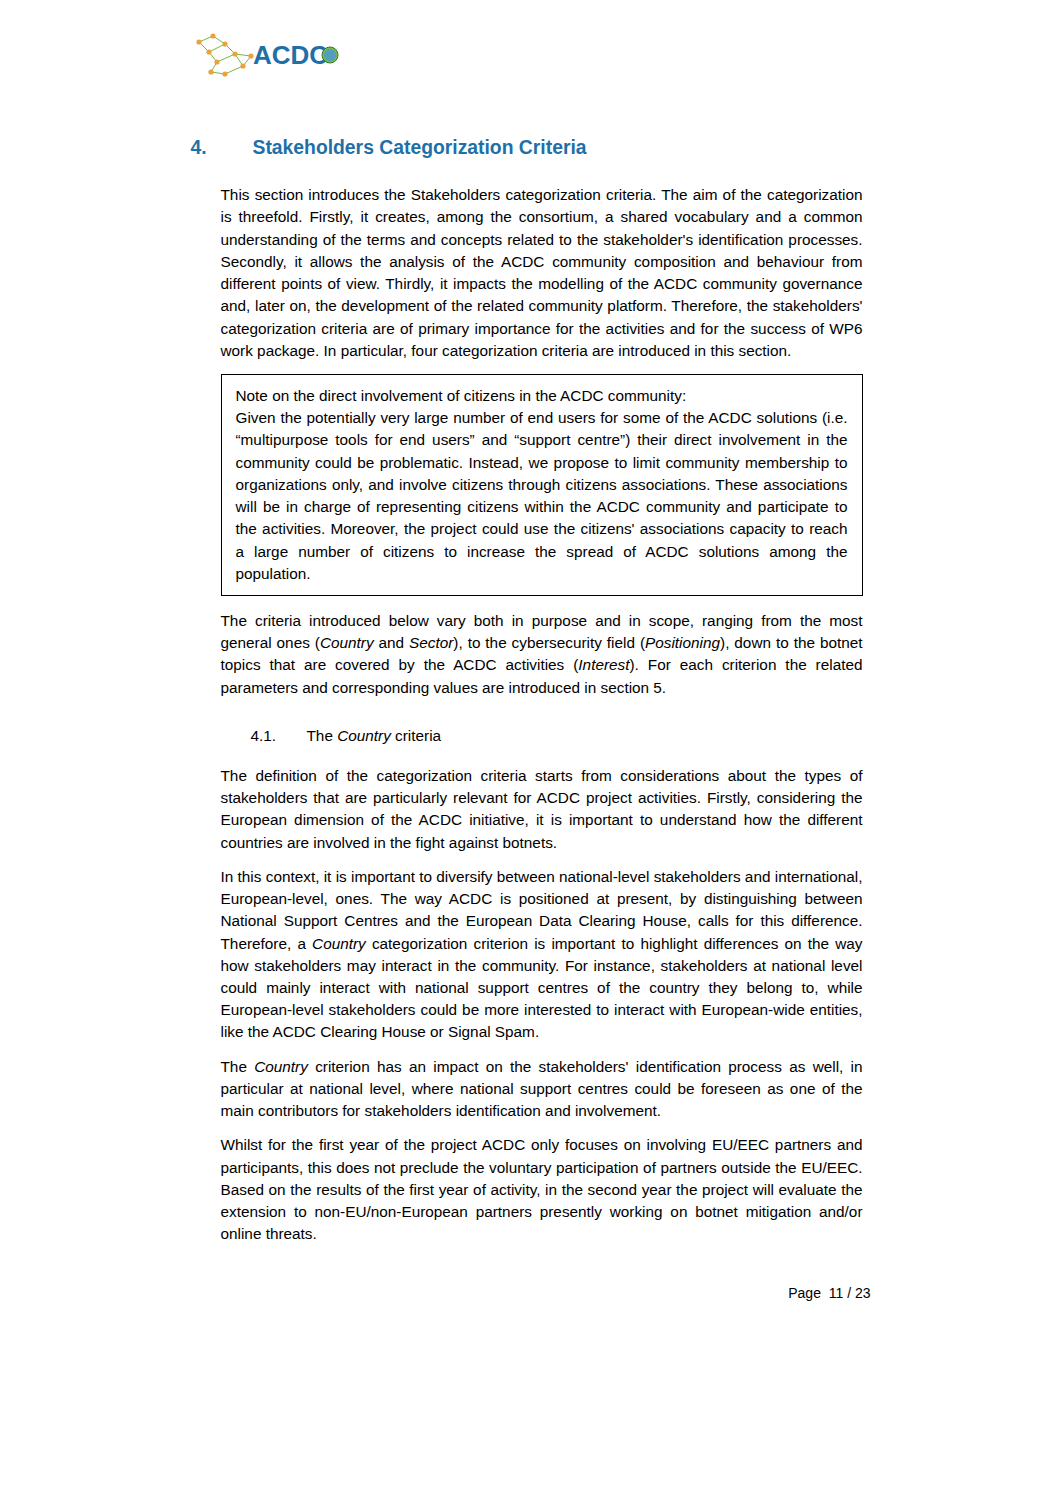ACDC
4. Stakeholders Categorization Criteria
This section introduces the Stakeholders categorization criteria. The aim of the categorization is threefold. Firstly, it creates, among the consortium, a shared vocabulary and a common understanding of the terms and concepts related to the stakeholder's identification processes. Secondly, it allows the analysis of the ACDC community composition and behaviour from different points of view. Thirdly, it impacts the modelling of the ACDC community governance and, later on, the development of the related community platform. Therefore, the stakeholders' categorization criteria are of primary importance for the activities and for the success of WP6 work package. In particular, four categorization criteria are introduced in this section.
Note on the direct involvement of citizens in the ACDC community:
Given the potentially very large number of end users for some of the ACDC solutions (i.e. “multipurpose tools for end users” and “support centre”) their direct involvement in the community could be problematic. Instead, we propose to limit community membership to organizations only, and involve citizens through citizens associations. These associations will be in charge of representing citizens within the ACDC community and participate to the activities. Moreover, the project could use the citizens' associations capacity to reach a large number of citizens to increase the spread of ACDC solutions among the population.
The criteria introduced below vary both in purpose and in scope, ranging from the most general ones (Country and Sector), to the cybersecurity field (Positioning), down to the botnet topics that are covered by the ACDC activities (Interest). For each criterion the related parameters and corresponding values are introduced in section 5.
4.1. The Country criteria
The definition of the categorization criteria starts from considerations about the types of stakeholders that are particularly relevant for ACDC project activities. Firstly, considering the European dimension of the ACDC initiative, it is important to understand how the different countries are involved in the fight against botnets.
In this context, it is important to diversify between national-level stakeholders and international, European-level, ones. The way ACDC is positioned at present, by distinguishing between National Support Centres and the European Data Clearing House, calls for this difference. Therefore, a Country categorization criterion is important to highlight differences on the way how stakeholders may interact in the community. For instance, stakeholders at national level could mainly interact with national support centres of the country they belong to, while European-level stakeholders could be more interested to interact with European-wide entities, like the ACDC Clearing House or Signal Spam.
The Country criterion has an impact on the stakeholders' identification process as well, in particular at national level, where national support centres could be foreseen as one of the main contributors for stakeholders identification and involvement.
Whilst for the first year of the project ACDC only focuses on involving EU/EEC partners and participants, this does not preclude the voluntary participation of partners outside the EU/EEC. Based on the results of the first year of activity, in the second year the project will evaluate the extension to non-EU/non-European partners presently working on botnet mitigation and/or online threats.
Page 11 / 23